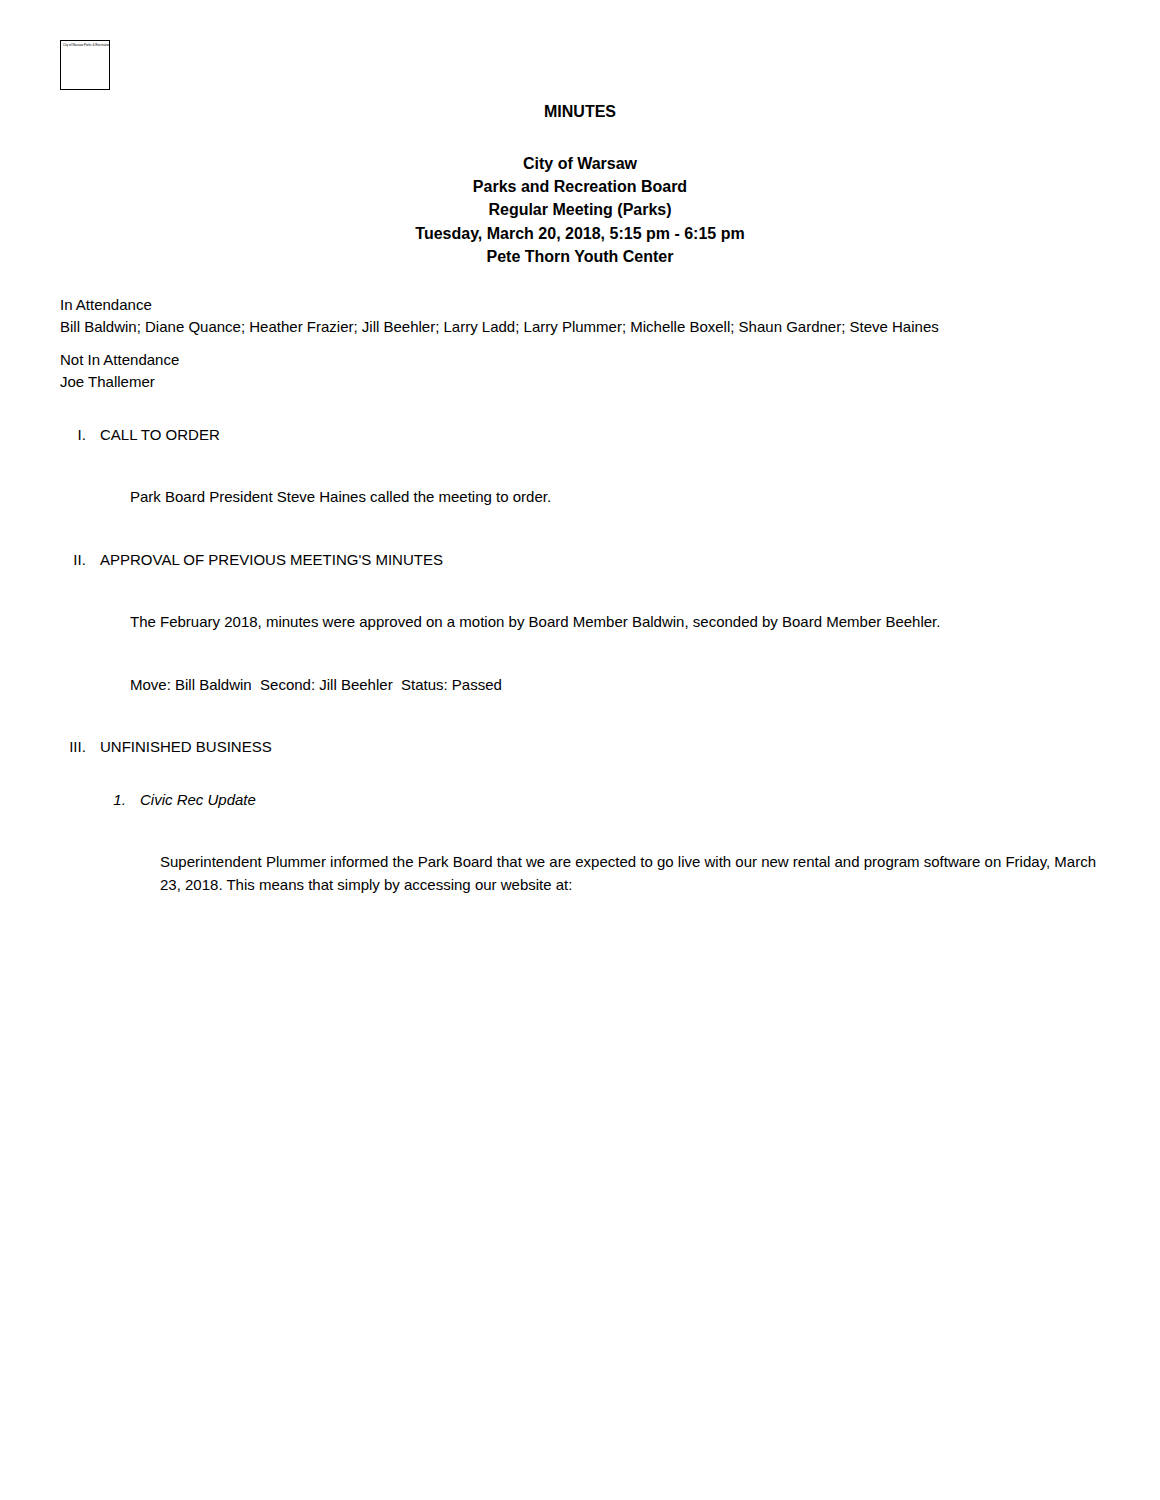City of Warsaw Parks & Recreation
MINUTES
City of Warsaw
Parks and Recreation Board
Regular Meeting (Parks)
Tuesday, March 20, 2018, 5:15 pm - 6:15 pm
Pete Thorn Youth Center
In Attendance
Bill Baldwin; Diane Quance; Heather Frazier; Jill Beehler; Larry Ladd; Larry Plummer; Michelle Boxell; Shaun Gardner; Steve Haines
Not In Attendance
Joe Thallemer
CALL TO ORDER
Park Board President Steve Haines called the meeting to order.
APPROVAL OF PREVIOUS MEETING'S MINUTES
The February 2018, minutes were approved on a motion by Board Member Baldwin, seconded by Board Member Beehler.
Move: Bill Baldwin Second: Jill Beehler Status: Passed
UNFINISHED BUSINESS
Civic Rec Update
Superintendent Plummer informed the Park Board that we are expected to go live with our new rental and program software on Friday, March 23, 2018. This means that simply by accessing our website at: